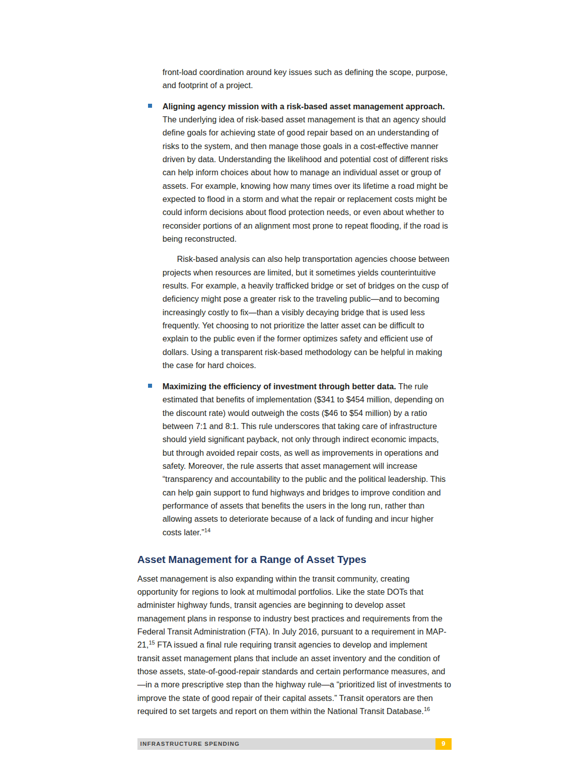front-load coordination around key issues such as defining the scope, purpose, and footprint of a project.
Aligning agency mission with a risk-based asset management approach. The underlying idea of risk-based asset management is that an agency should define goals for achieving state of good repair based on an understanding of risks to the system, and then manage those goals in a cost-effective manner driven by data. Understanding the likelihood and potential cost of different risks can help inform choices about how to manage an individual asset or group of assets. For example, knowing how many times over its lifetime a road might be expected to flood in a storm and what the repair or replacement costs might be could inform decisions about flood protection needs, or even about whether to reconsider portions of an alignment most prone to repeat flooding, if the road is being reconstructed.
Risk-based analysis can also help transportation agencies choose between projects when resources are limited, but it sometimes yields counterintuitive results. For example, a heavily trafficked bridge or set of bridges on the cusp of deficiency might pose a greater risk to the traveling public—and to becoming increasingly costly to fix—than a visibly decaying bridge that is used less frequently. Yet choosing to not prioritize the latter asset can be difficult to explain to the public even if the former optimizes safety and efficient use of dollars. Using a transparent risk-based methodology can be helpful in making the case for hard choices.
Maximizing the efficiency of investment through better data. The rule estimated that benefits of implementation ($341 to $454 million, depending on the discount rate) would outweigh the costs ($46 to $54 million) by a ratio between 7:1 and 8:1. This rule underscores that taking care of infrastructure should yield significant payback, not only through indirect economic impacts, but through avoided repair costs, as well as improvements in operations and safety. Moreover, the rule asserts that asset management will increase “transparency and accountability to the public and the political leadership. This can help gain support to fund highways and bridges to improve condition and performance of assets that benefits the users in the long run, rather than allowing assets to deteriorate because of a lack of funding and incur higher costs later.”14
Asset Management for a Range of Asset Types
Asset management is also expanding within the transit community, creating opportunity for regions to look at multimodal portfolios. Like the state DOTs that administer highway funds, transit agencies are beginning to develop asset management plans in response to industry best practices and requirements from the Federal Transit Administration (FTA). In July 2016, pursuant to a requirement in MAP-21,15 FTA issued a final rule requiring transit agencies to develop and implement transit asset management plans that include an asset inventory and the condition of those assets, state-of-good-repair standards and certain performance measures, and—in a more prescriptive step than the highway rule—a “prioritized list of investments to improve the state of good repair of their capital assets.” Transit operators are then required to set targets and report on them within the National Transit Database.16
INFRASTRUCTURE SPENDING
9